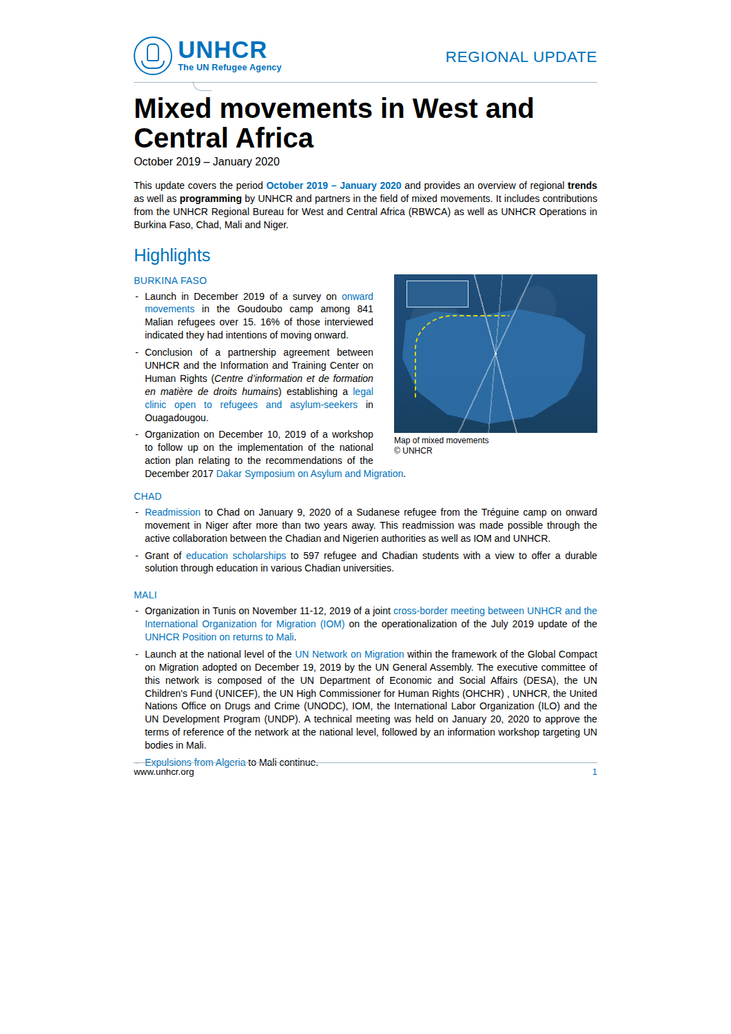UNHCR
The UN Refugee Agency
REGIONAL UPDATE
Mixed movements in West and Central Africa
October 2019 – January 2020
This update covers the period October 2019 – January 2020 and provides an overview of regional trends as well as programming by UNHCR and partners in the field of mixed movements. It includes contributions from the UNHCR Regional Bureau for West and Central Africa (RBWCA) as well as UNHCR Operations in Burkina Faso, Chad, Mali and Niger.
Highlights
Map of mixed movements
© UNHCR
BURKINA FASO
Launch in December 2019 of a survey on onward movements in the Goudoubo camp among 841 Malian refugees over 15. 16% of those interviewed indicated they had intentions of moving onward.
Conclusion of a partnership agreement between UNHCR and the Information and Training Center on Human Rights (Centre d’information et de formation en matière de droits humains) establishing a legal clinic open to refugees and asylum-seekers in Ouagadougou.
Organization on December 10, 2019 of a workshop to follow up on the implementation of the national action plan relating to the recommendations of the December 2017 Dakar Symposium on Asylum and Migration.
CHAD
Readmission to Chad on January 9, 2020 of a Sudanese refugee from the Tréguine camp on onward movement in Niger after more than two years away. This readmission was made possible through the active collaboration between the Chadian and Nigerien authorities as well as IOM and UNHCR.
Grant of education scholarships to 597 refugee and Chadian students with a view to offer a durable solution through education in various Chadian universities.
MALI
Organization in Tunis on November 11-12, 2019 of a joint cross-border meeting between UNHCR and the International Organization for Migration (IOM) on the operationalization of the July 2019 update of the UNHCR Position on returns to Mali.
Launch at the national level of the UN Network on Migration within the framework of the Global Compact on Migration adopted on December 19, 2019 by the UN General Assembly. The executive committee of this network is composed of the UN Department of Economic and Social Affairs (DESA), the UN Children's Fund (UNICEF), the UN High Commissioner for Human Rights (OHCHR) , UNHCR, the United Nations Office on Drugs and Crime (UNODC), IOM, the International Labor Organization (ILO) and the UN Development Program (UNDP). A technical meeting was held on January 20, 2020 to approve the terms of reference of the network at the national level, followed by an information workshop targeting UN bodies in Mali.
Expulsions from Algeria to Mali continue.
www.unhcr.org 1